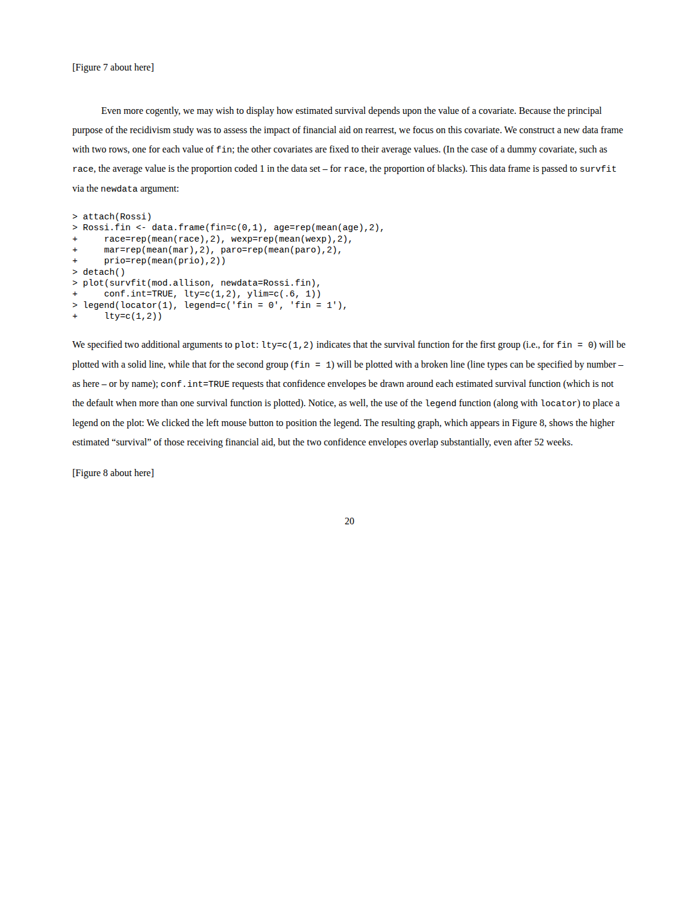[Figure 7 about here]
Even more cogently, we may wish to display how estimated survival depends upon the value of a covariate. Because the principal purpose of the recidivism study was to assess the impact of financial aid on rearrest, we focus on this covariate. We construct a new data frame with two rows, one for each value of fin; the other covariates are fixed to their average values. (In the case of a dummy covariate, such as race, the average value is the proportion coded 1 in the data set – for race, the proportion of blacks). This data frame is passed to survfit via the newdata argument:
> attach(Rossi)
> Rossi.fin <- data.frame(fin=c(0,1), age=rep(mean(age),2),
+     race=rep(mean(race),2), wexp=rep(mean(wexp),2),
+     mar=rep(mean(mar),2), paro=rep(mean(paro),2),
+     prio=rep(mean(prio),2))
> detach()
> plot(survfit(mod.allison, newdata=Rossi.fin),
+     conf.int=TRUE, lty=c(1,2), ylim=c(.6, 1))
> legend(locator(1), legend=c('fin = 0', 'fin = 1'),
+     lty=c(1,2))
We specified two additional arguments to plot: lty=c(1,2) indicates that the survival function for the first group (i.e., for fin = 0) will be plotted with a solid line, while that for the second group (fin = 1) will be plotted with a broken line (line types can be specified by number – as here – or by name); conf.int=TRUE requests that confidence envelopes be drawn around each estimated survival function (which is not the default when more than one survival function is plotted). Notice, as well, the use of the legend function (along with locator) to place a legend on the plot: We clicked the left mouse button to position the legend. The resulting graph, which appears in Figure 8, shows the higher estimated “survival” of those receiving financial aid, but the two confidence envelopes overlap substantially, even after 52 weeks.
[Figure 8 about here]
20